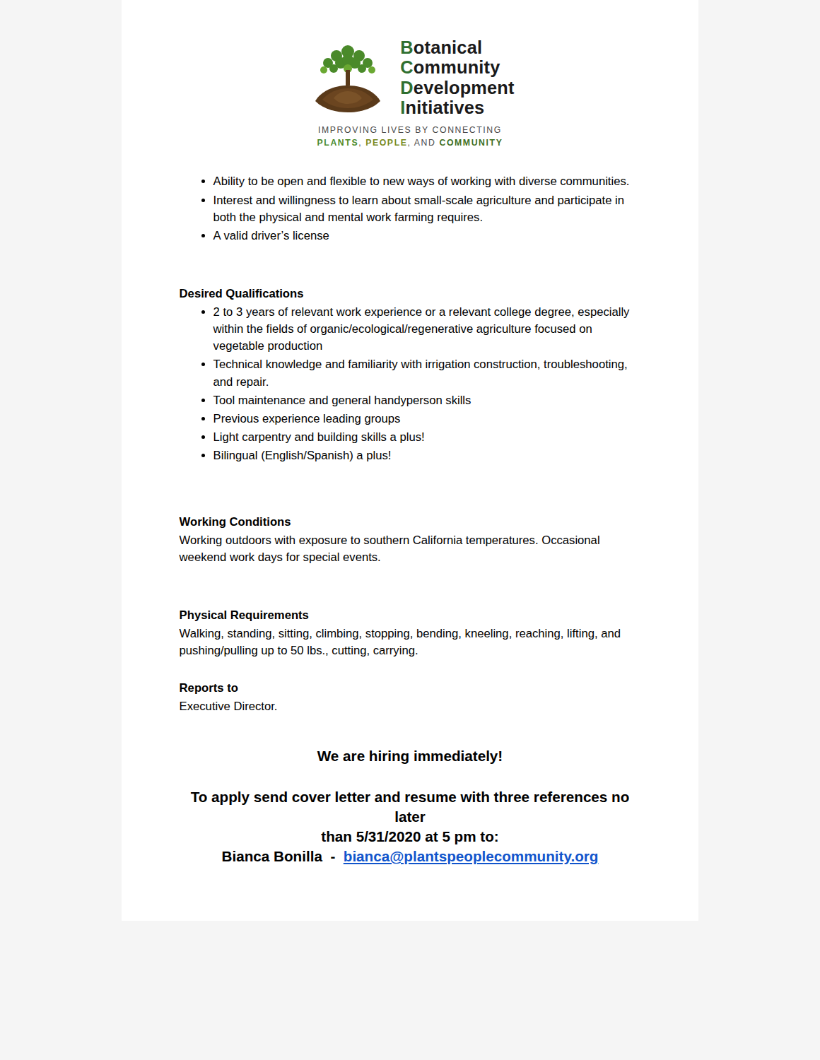Botanical
Community
Development
Initiatives
IMPROVING LIVES BY CONNECTING
PLANTS, PEOPLE, AND COMMUNITY
Ability to be open and flexible to new ways of working with diverse communities.
Interest and willingness to learn about small-scale agriculture and participate in both the physical and mental work farming requires.
A valid driver’s license
Desired Qualifications
2 to 3 years of relevant work experience or a relevant college degree, especially within the fields of organic/ecological/regenerative agriculture focused on vegetable production
Technical knowledge and familiarity with irrigation construction, troubleshooting, and repair.
Tool maintenance and general handyperson skills
Previous experience leading groups
Light carpentry and building skills a plus!
Bilingual (English/Spanish) a plus!
Working Conditions
Working outdoors with exposure to southern California temperatures. Occasional weekend work days for special events.
Physical Requirements
Walking, standing, sitting, climbing, stopping, bending, kneeling, reaching, lifting, and pushing/pulling up to 50 lbs., cutting, carrying.
Reports to
Executive Director.
We are hiring immediately!
To apply send cover letter and resume with three references no later
than 5/31/2020 at 5 pm to:
Bianca Bonilla - bianca@plantspeoplecommunity.org